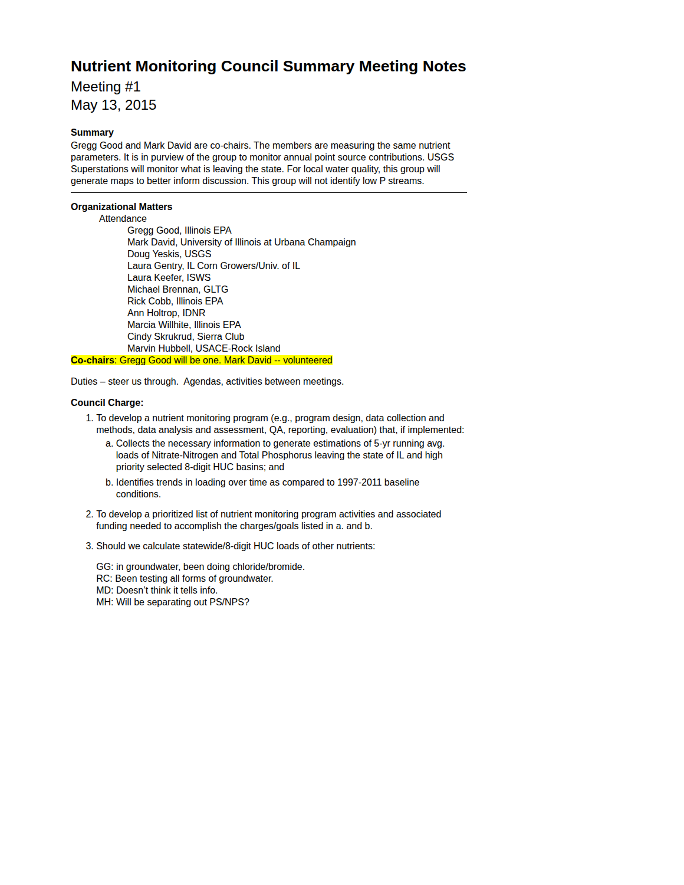Nutrient Monitoring Council Summary Meeting Notes
Meeting #1
May 13, 2015
Summary
Gregg Good and Mark David are co-chairs. The members are measuring the same nutrient parameters. It is in purview of the group to monitor annual point source contributions. USGS Superstations will monitor what is leaving the state. For local water quality, this group will generate maps to better inform discussion. This group will not identify low P streams.
Organizational Matters
Attendance
Gregg Good, Illinois EPA
Mark David, University of Illinois at Urbana Champaign
Doug Yeskis, USGS
Laura Gentry, IL Corn Growers/Univ. of IL
Laura Keefer, ISWS
Michael Brennan, GLTG
Rick Cobb, Illinois EPA
Ann Holtrop, IDNR
Marcia Willhite, Illinois EPA
Cindy Skrukrud, Sierra Club
Marvin Hubbell, USACE-Rock Island
Co-chairs: Gregg Good will be one. Mark David -- volunteered
Duties – steer us through. Agendas, activities between meetings.
Council Charge:
To develop a nutrient monitoring program (e.g., program design, data collection and methods, data analysis and assessment, QA, reporting, evaluation) that, if implemented:
Collects the necessary information to generate estimations of 5-yr running avg. loads of Nitrate-Nitrogen and Total Phosphorus leaving the state of IL and high priority selected 8-digit HUC basins; and
Identifies trends in loading over time as compared to 1997-2011 baseline conditions.
To develop a prioritized list of nutrient monitoring program activities and associated funding needed to accomplish the charges/goals listed in a. and b.
Should we calculate statewide/8-digit HUC loads of other nutrients:
GG: in groundwater, been doing chloride/bromide.
RC: Been testing all forms of groundwater.
MD: Doesn’t think it tells info.
MH: Will be separating out PS/NPS?